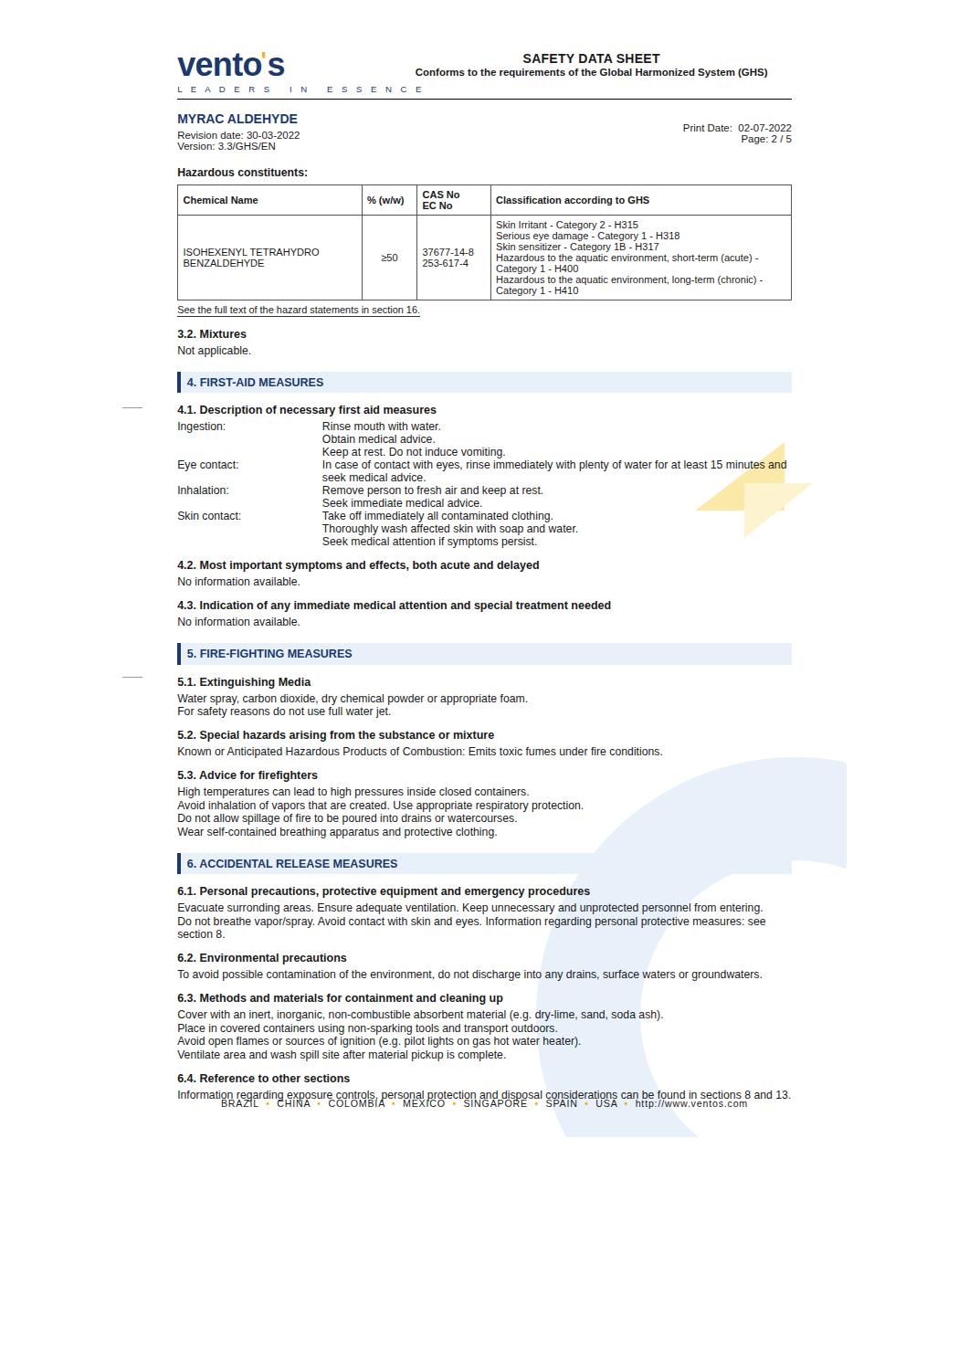vento's
L E A D E R S I N E S S E N C E
SAFETY DATA SHEET
Conforms to the requirements of the Global Harmonized System (GHS)
MYRAC ALDEHYDE
Revision date: 30-03-2022
Version: 3.3/GHS/EN
Print Date: 02-07-2022
Page: 2 / 5
Hazardous constituents:
| Chemical Name | % (w/w) | CAS No EC No | Classification according to GHS |
| --- | --- | --- | --- |
| ISOHEXENYL TETRAHYDRO BENZALDEHYDE | ≥50 | 37677-14-8 253-617-4 | Skin Irritant - Category 2 - H315 Serious eye damage - Category 1 - H318 Skin sensitizer - Category 1B - H317 Hazardous to the aquatic environment, short-term (acute) - Category 1 - H400 Hazardous to the aquatic environment, long-term (chronic) - Category 1 - H410 |
See the full text of the hazard statements in section 16.
3.2. Mixtures
Not applicable.
4. FIRST-AID MEASURES
4.1. Description of necessary first aid measures
Ingestion:
Rinse mouth with water.
Obtain medical advice.
Keep at rest. Do not induce vomiting.
Eye contact:
In case of contact with eyes, rinse immediately with plenty of water for at least 15 minutes and seek medical advice.
Inhalation:
Remove person to fresh air and keep at rest.
Seek immediate medical advice.
Skin contact:
Take off immediately all contaminated clothing.
Thoroughly wash affected skin with soap and water.
Seek medical attention if symptoms persist.
4.2. Most important symptoms and effects, both acute and delayed
No information available.
4.3. Indication of any immediate medical attention and special treatment needed
No information available.
5. FIRE-FIGHTING MEASURES
5.1. Extinguishing Media
Water spray, carbon dioxide, dry chemical powder or appropriate foam.
For safety reasons do not use full water jet.
5.2. Special hazards arising from the substance or mixture
Known or Anticipated Hazardous Products of Combustion: Emits toxic fumes under fire conditions.
5.3. Advice for firefighters
High temperatures can lead to high pressures inside closed containers.
Avoid inhalation of vapors that are created. Use appropriate respiratory protection.
Do not allow spillage of fire to be poured into drains or watercourses.
Wear self-contained breathing apparatus and protective clothing.
6. ACCIDENTAL RELEASE MEASURES
6.1. Personal precautions, protective equipment and emergency procedures
Evacuate surronding areas. Ensure adequate ventilation. Keep unnecessary and unprotected personnel from entering.
Do not breathe vapor/spray. Avoid contact with skin and eyes. Information regarding personal protective measures: see section 8.
6.2. Environmental precautions
To avoid possible contamination of the environment, do not discharge into any drains, surface waters or groundwaters.
6.3. Methods and materials for containment and cleaning up
Cover with an inert, inorganic, non-combustible absorbent material (e.g. dry-lime, sand, soda ash).
Place in covered containers using non-sparking tools and transport outdoors.
Avoid open flames or sources of ignition (e.g. pilot lights on gas hot water heater).
Ventilate area and wash spill site after material pickup is complete.
6.4. Reference to other sections
Information regarding exposure controls, personal protection and disposal considerations can be found in sections 8 and 13.
BRAZIL • CHINA • COLOMBIA • MEXICO • SINGAPORE • SPAIN • USA • http://www.ventos.com